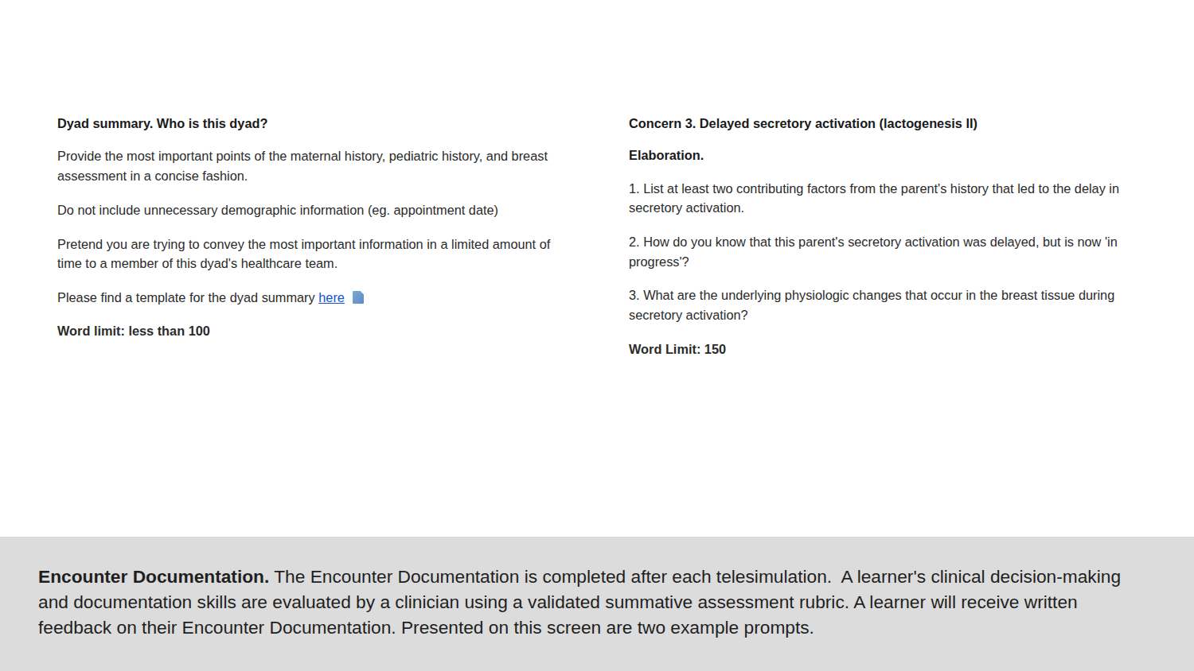Dyad summary. Who is this dyad?
Provide the most important points of the maternal history, pediatric history, and breast assessment in a concise fashion.
Do not include unnecessary demographic information (eg. appointment date)
Pretend you are trying to convey the most important information in a limited amount of time to a member of this dyad's healthcare team.
Please find a template for the dyad summary here
Word limit: less than 100
Concern 3. Delayed secretory activation (lactogenesis II)
Elaboration.
1. List at least two contributing factors from the parent's history that led to the delay in secretory activation.
2. How do you know that this parent's secretory activation was delayed, but is now 'in progress'?
3. What are the underlying physiologic changes that occur in the breast tissue during secretory activation?
Word Limit: 150
Encounter Documentation. The Encounter Documentation is completed after each telesimulation. A learner's clinical decision-making and documentation skills are evaluated by a clinician using a validated summative assessment rubric. A learner will receive written feedback on their Encounter Documentation. Presented on this screen are two example prompts.